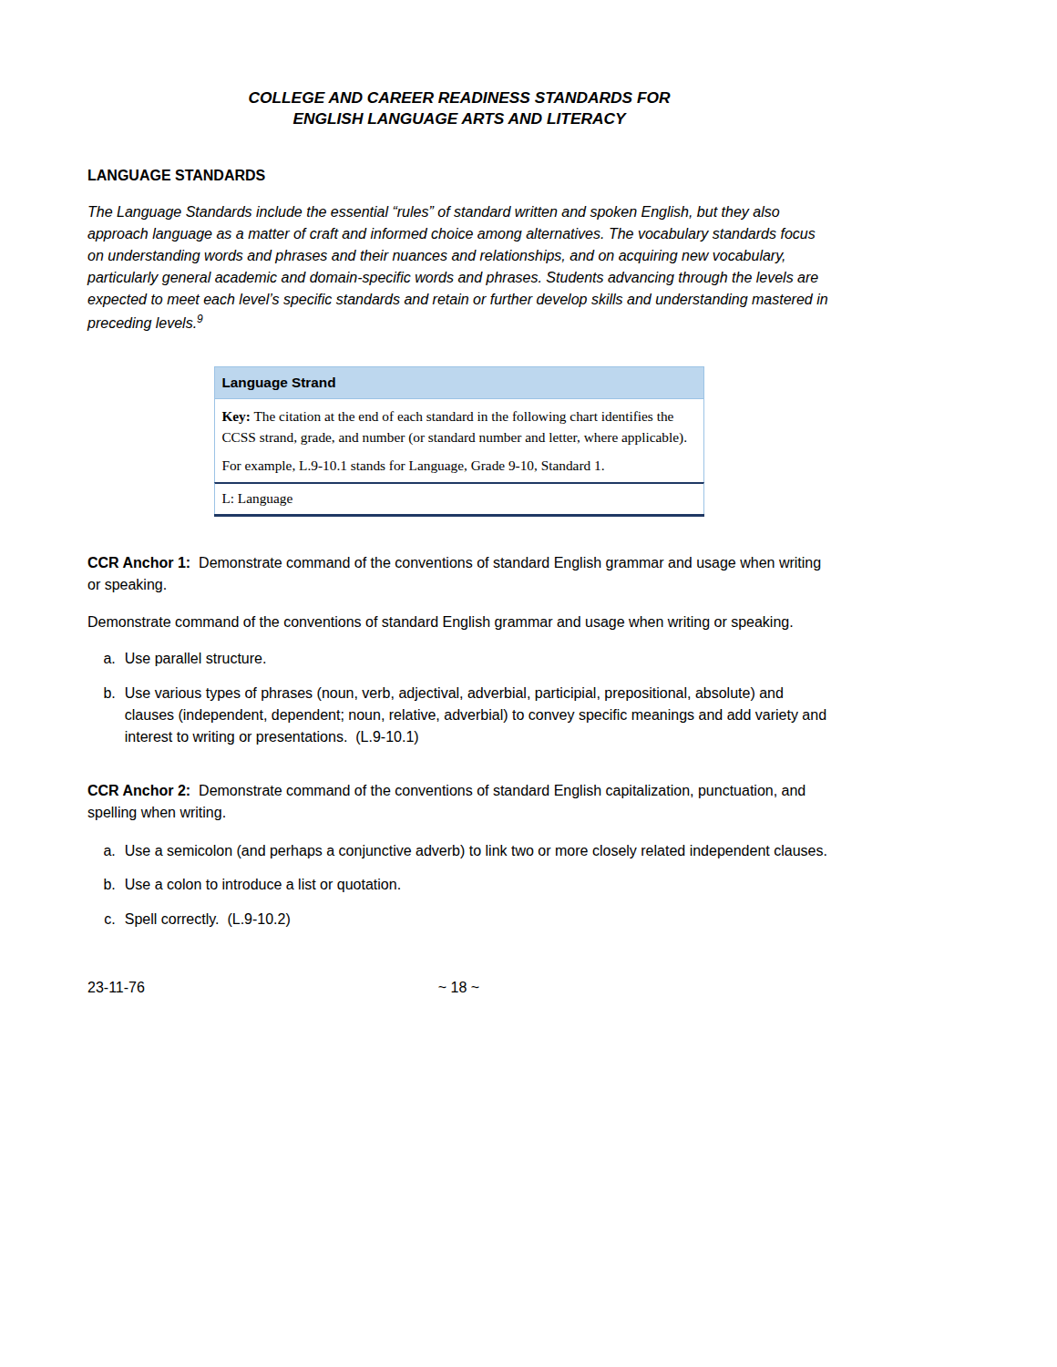COLLEGE AND CAREER READINESS STANDARDS FOR
ENGLISH LANGUAGE ARTS AND LITERACY
LANGUAGE STANDARDS
The Language Standards include the essential “rules” of standard written and spoken English, but they also approach language as a matter of craft and informed choice among alternatives. The vocabulary standards focus on understanding words and phrases and their nuances and relationships, and on acquiring new vocabulary, particularly general academic and domain-specific words and phrases. Students advancing through the levels are expected to meet each level’s specific standards and retain or further develop skills and understanding mastered in preceding levels.9
Language Strand
Key: The citation at the end of each standard in the following chart identifies the CCSS strand, grade, and number (or standard number and letter, where applicable).
For example, L.9-10.1 stands for Language, Grade 9-10, Standard 1.
L: Language
CCR Anchor 1: Demonstrate command of the conventions of standard English grammar and usage when writing or speaking.
Demonstrate command of the conventions of standard English grammar and usage when writing or speaking.
Use parallel structure.
Use various types of phrases (noun, verb, adjectival, adverbial, participial, prepositional, absolute) and clauses (independent, dependent; noun, relative, adverbial) to convey specific meanings and add variety and interest to writing or presentations. (L.9-10.1)
CCR Anchor 2: Demonstrate command of the conventions of standard English capitalization, punctuation, and spelling when writing.
Use a semicolon (and perhaps a conjunctive adverb) to link two or more closely related independent clauses.
Use a colon to introduce a list or quotation.
Spell correctly. (L.9-10.2)
23-11-76 ~ 18 ~